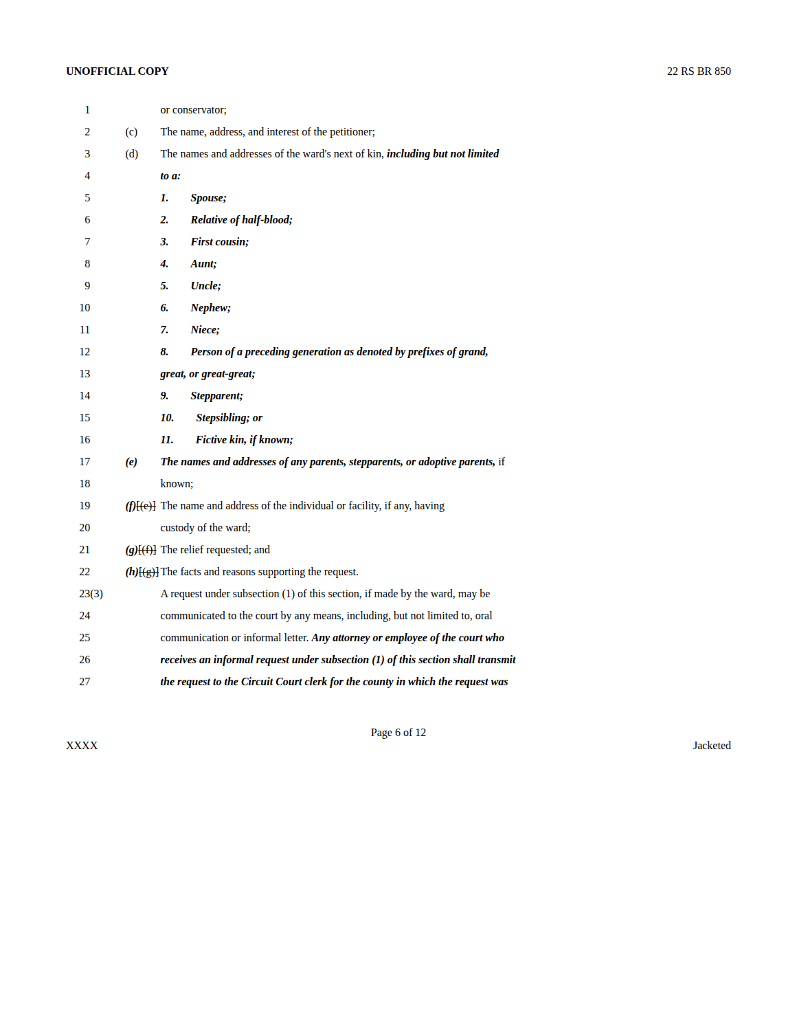UNOFFICIAL COPY
22 RS BR 850
| 1 | | | or conservator; |
| 2 | | (c) | The name, address, and interest of the petitioner; |
| 3 | | (d) | The names and addresses of the ward's next of kin, including but not limited |
| 4 | | | to a: |
| 5 | | | 1. Spouse; |
| 6 | | | 2. Relative of half-blood; |
| 7 | | | 3. First cousin; |
| 8 | | | 4. Aunt; |
| 9 | | | 5. Uncle; |
| 10 | | | 6. Nephew; |
| 11 | | | 7. Niece; |
| 12 | | | 8. Person of a preceding generation as denoted by prefixes of grand, |
| 13 | | | great, or great-great; |
| 14 | | | 9. Stepparent; |
| 15 | | | 10. Stepsibling; or |
| 16 | | | 11. Fictive kin, if known; |
| 17 | | (e) | The names and addresses of any parents, stepparents, or adoptive parents, if |
| 18 | | | known; |
| 19 | | (f) [(e)] | The name and address of the individual or facility, if any, having |
| 20 | | | custody of the ward; |
| 21 | | (g) [(f)] | The relief requested; and |
| 22 | | (h) [(g)] | The facts and reasons supporting the request. |
| 23 | (3) | | A request under subsection (1) of this section, if made by the ward, may be |
| 24 | | | communicated to the court by any means, including, but not limited to, oral |
| 25 | | | communication or informal letter. Any attorney or employee of the court who |
| 26 | | | receives an informal request under subsection (1) of this section shall transmit |
| 27 | | | the request to the Circuit Court clerk for the county in which the request was |
Page 6 of 12
XXXX Jacketed